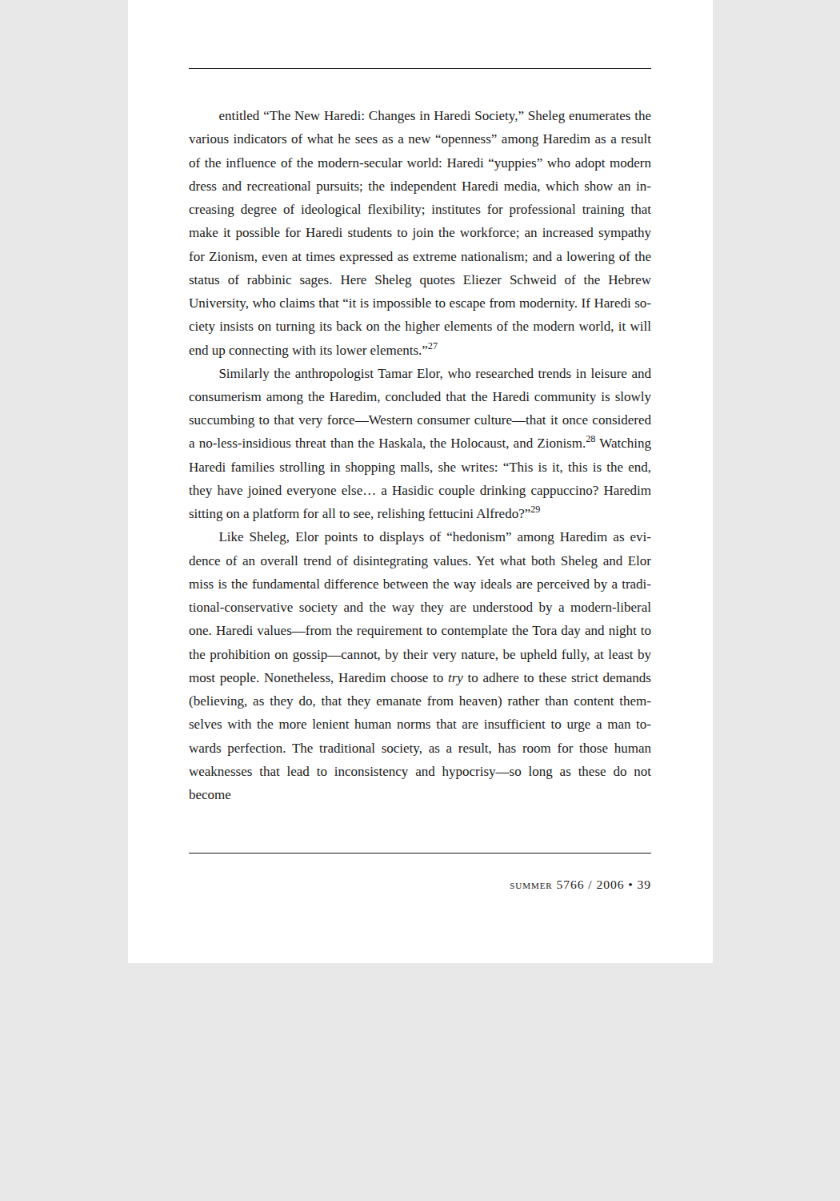entitled “The New Haredi: Changes in Haredi Society,” Sheleg enumerates the various indicators of what he sees as a new “openness” among Haredim as a result of the influence of the modern-secular world: Haredi “yuppies” who adopt modern dress and recreational pursuits; the independent Haredi media, which show an increasing degree of ideological flexibility; institutes for professional training that make it possible for Haredi students to join the workforce; an increased sympathy for Zionism, even at times expressed as extreme nationalism; and a lowering of the status of rabbinic sages. Here Sheleg quotes Eliezer Schweid of the Hebrew University, who claims that “it is impossible to escape from modernity. If Haredi society insists on turning its back on the higher elements of the modern world, it will end up connecting with its lower elements.”27
Similarly the anthropologist Tamar Elor, who researched trends in leisure and consumerism among the Haredim, concluded that the Haredi community is slowly succumbing to that very force—Western consumer culture—that it once considered a no-less-insidious threat than the Haskala, the Holocaust, and Zionism.28 Watching Haredi families strolling in shopping malls, she writes: “This is it, this is the end, they have joined everyone else… a Hasidic couple drinking cappuccino? Haredim sitting on a platform for all to see, relishing fettucini Alfredo?”29
Like Sheleg, Elor points to displays of “hedonism” among Haredim as evidence of an overall trend of disintegrating values. Yet what both Sheleg and Elor miss is the fundamental difference between the way ideals are perceived by a traditional-conservative society and the way they are understood by a modern-liberal one. Haredi values—from the requirement to contemplate the Tora day and night to the prohibition on gossip—cannot, by their very nature, be upheld fully, at least by most people. Nonetheless, Haredim choose to try to adhere to these strict demands (believing, as they do, that they emanate from heaven) rather than content themselves with the more lenient human norms that are insufficient to urge a man towards perfection. The traditional society, as a result, has room for those human weaknesses that lead to inconsistency and hypocrisy—so long as these do not become
summer 5766 / 2006 • 39